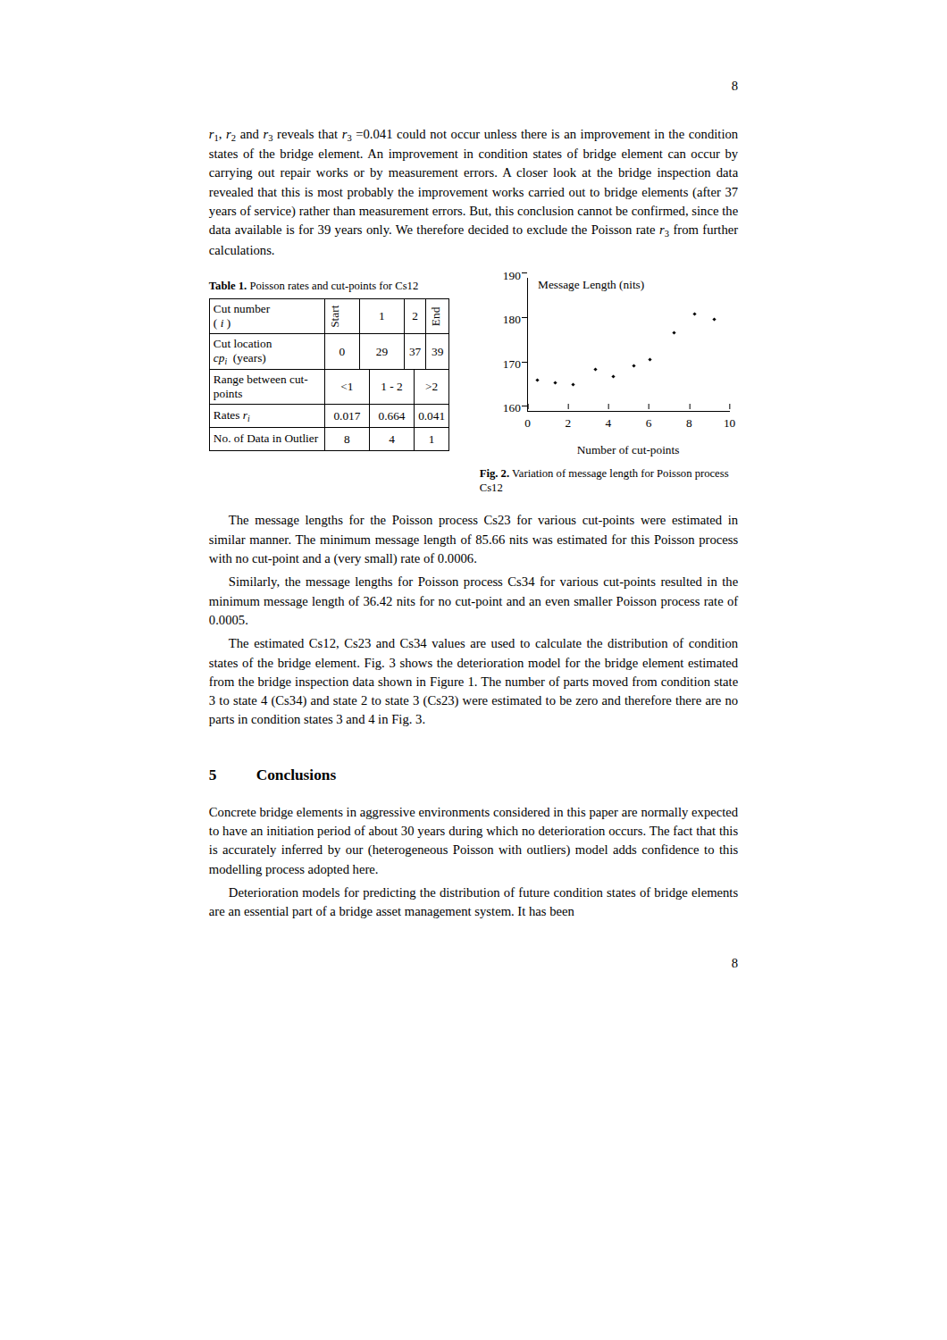8
r1, r2 and r3 reveals that r3 =0.041 could not occur unless there is an improvement in the condition states of the bridge element. An improvement in condition states of bridge element can occur by carrying out repair works or by measurement errors. A closer look at the bridge inspection data revealed that this is most probably the improvement works carried out to bridge elements (after 37 years of service) rather than measurement errors. But, this conclusion cannot be confirmed, since the data available is for 39 years only. We therefore decided to exclude the Poisson rate r3 from further calculations.
Table 1. Poisson rates and cut-points for Cs12
| Cut number ( i ) | Start | 1 | 2 | End |
| Cut location cp i (years) | 0 | 29 | 37 | 39 |
| Range between cut-points | <1 | 1 - 2 | >2 |
| Rates r i | 0.017 | 0.664 | 0.041 |
| No. of Data in Outlier | 8 | 4 | 1 |
Message Length (nits)
190
180
170
160
0
2
4
6
8
10
Number of cut-points
Fig. 2. Variation of message length for Poisson process Cs12
The message lengths for the Poisson process Cs23 for various cut-points were estimated in similar manner. The minimum message length of 85.66 nits was estimated for this Poisson process with no cut-point and a (very small) rate of 0.0006.
Similarly, the message lengths for Poisson process Cs34 for various cut-points resulted in the minimum message length of 36.42 nits for no cut-point and an even smaller Poisson process rate of 0.0005.
The estimated Cs12, Cs23 and Cs34 values are used to calculate the distribution of condition states of the bridge element. Fig. 3 shows the deterioration model for the bridge element estimated from the bridge inspection data shown in Figure 1. The number of parts moved from condition state 3 to state 4 (Cs34) and state 2 to state 3 (Cs23) were estimated to be zero and therefore there are no parts in condition states 3 and 4 in Fig. 3.
5 Conclusions
Concrete bridge elements in aggressive environments considered in this paper are normally expected to have an initiation period of about 30 years during which no deterioration occurs. The fact that this is accurately inferred by our (heterogeneous Poisson with outliers) model adds confidence to this modelling process adopted here.
Deterioration models for predicting the distribution of future condition states of bridge elements are an essential part of a bridge asset management system. It has been
8